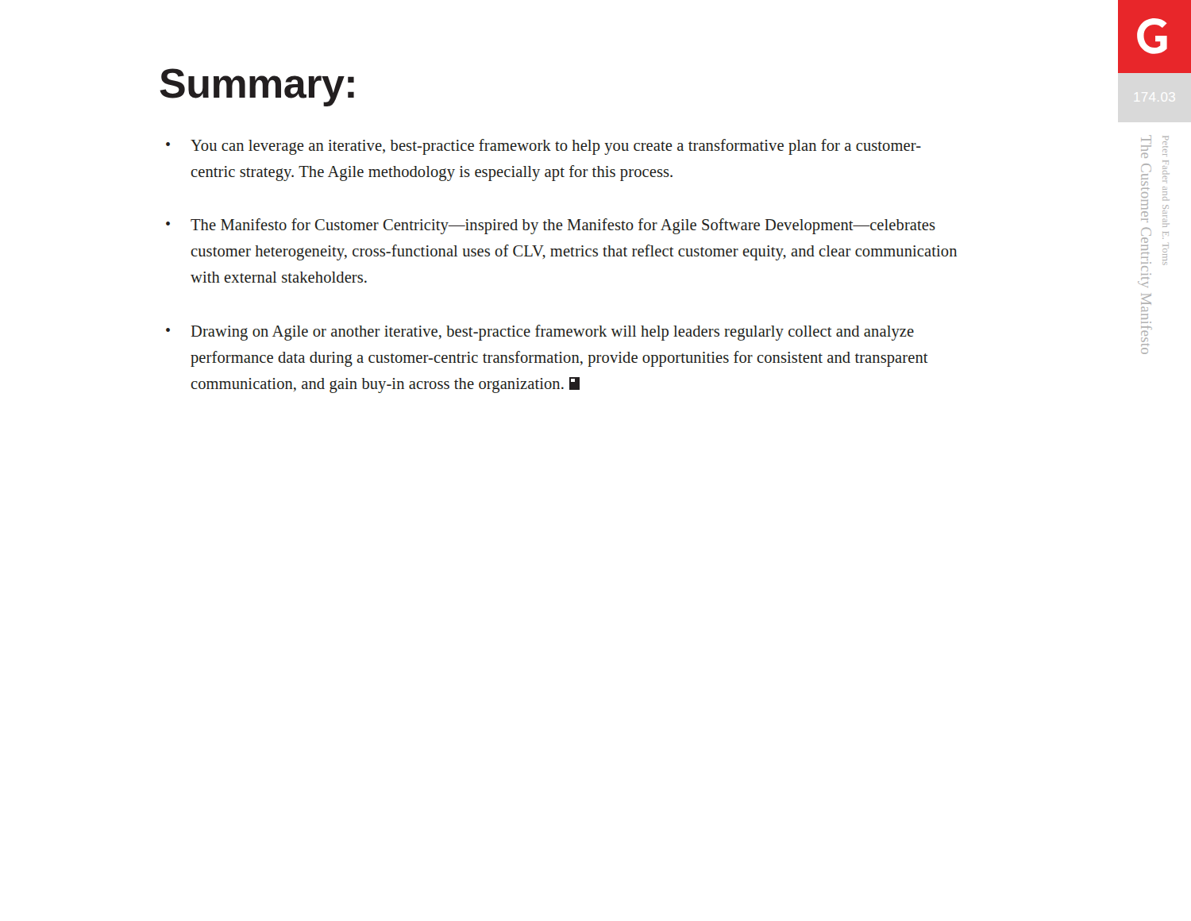174.03
The Customer Centricity Manifesto Peter Fader and Sarah E. Toms
Summary:
You can leverage an iterative, best-practice framework to help you create a transformative plan for a customer-centric strategy. The Agile methodology is especially apt for this process.
The Manifesto for Customer Centricity—inspired by the Manifesto for Agile Software Development—celebrates customer heterogeneity, cross-functional uses of CLV, metrics that reflect customer equity, and clear communication with external stakeholders.
Drawing on Agile or another iterative, best-practice framework will help leaders regularly collect and analyze performance data during a customer-centric transformation, provide opportunities for consistent and transparent communication, and gain buy-in across the organization.